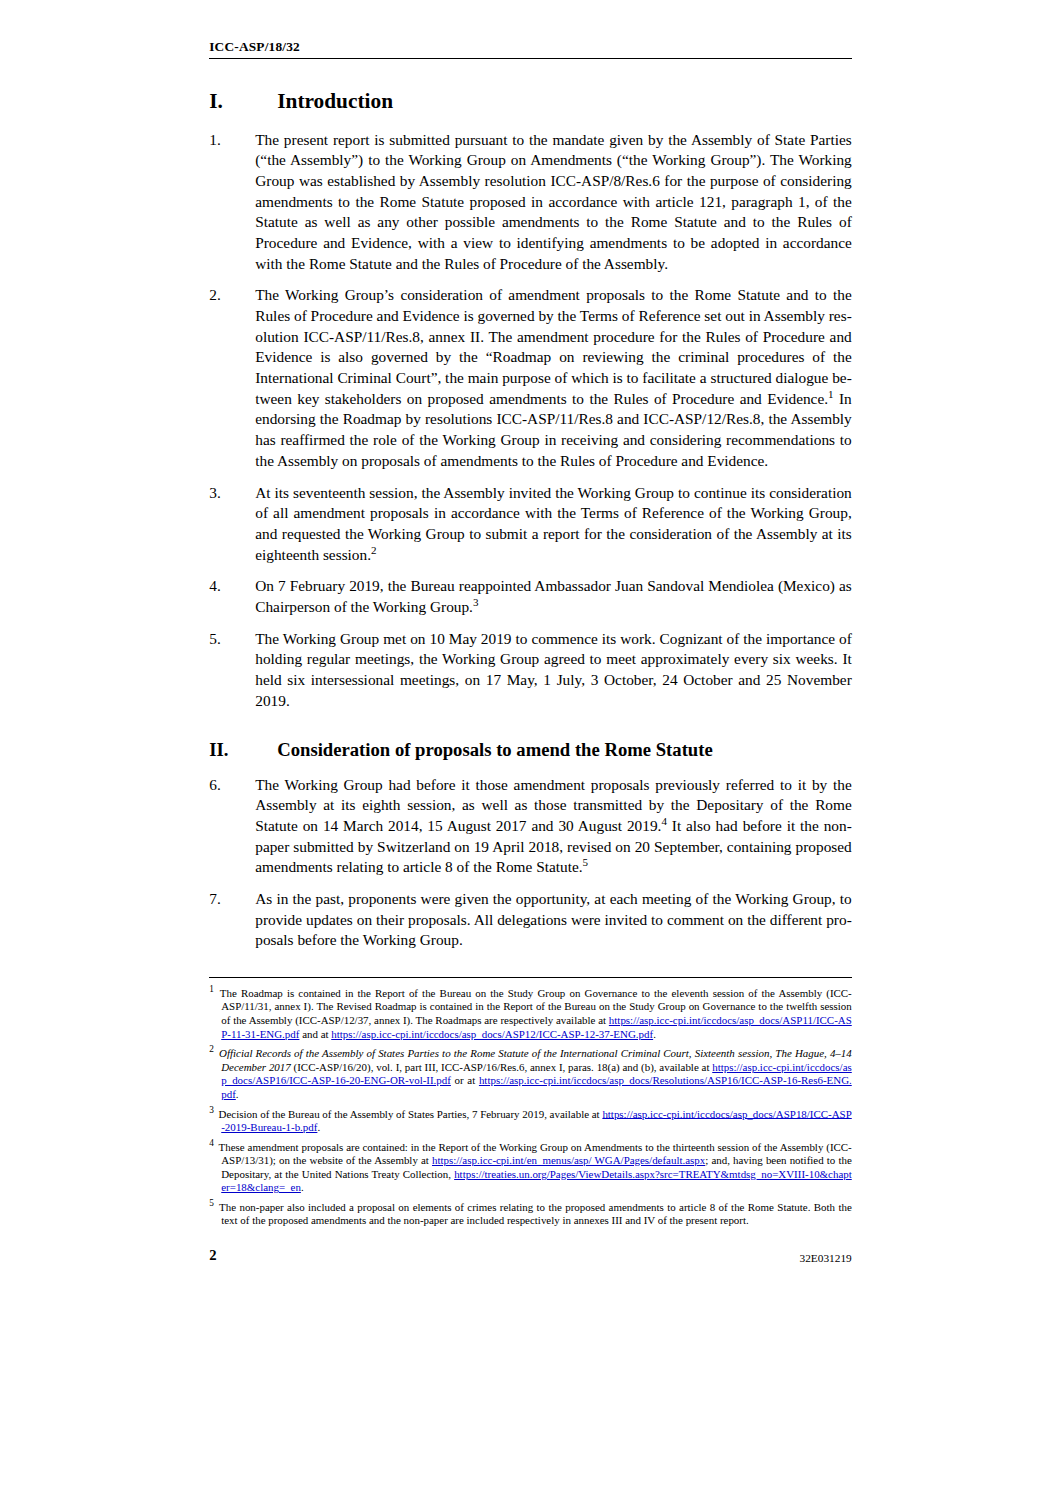ICC-ASP/18/32
I. Introduction
1.
The present report is submitted pursuant to the mandate given by the Assembly of State Parties (“the Assembly”) to the Working Group on Amendments (“the Working Group”). The Working Group was established by Assembly resolution ICC-ASP/8/Res.6 for the purpose of considering amendments to the Rome Statute proposed in accordance with article 121, paragraph 1, of the Statute as well as any other possible amendments to the Rome Statute and to the Rules of Procedure and Evidence, with a view to identifying amendments to be adopted in accordance with the Rome Statute and the Rules of Procedure of the Assembly.
2.
The Working Group’s consideration of amendment proposals to the Rome Statute and to the Rules of Procedure and Evidence is governed by the Terms of Reference set out in Assembly resolution ICC-ASP/11/Res.8, annex II. The amendment procedure for the Rules of Procedure and Evidence is also governed by the “Roadmap on reviewing the criminal procedures of the International Criminal Court”, the main purpose of which is to facilitate a structured dialogue between key stakeholders on proposed amendments to the Rules of Procedure and Evidence.1 In endorsing the Roadmap by resolutions ICC-ASP/11/Res.8 and ICC-ASP/12/Res.8, the Assembly has reaffirmed the role of the Working Group in receiving and considering recommendations to the Assembly on proposals of amendments to the Rules of Procedure and Evidence.
3.
At its seventeenth session, the Assembly invited the Working Group to continue its consideration of all amendment proposals in accordance with the Terms of Reference of the Working Group, and requested the Working Group to submit a report for the consideration of the Assembly at its eighteenth session.2
4.
On 7 February 2019, the Bureau reappointed Ambassador Juan Sandoval Mendiolea (Mexico) as Chairperson of the Working Group.3
5.
The Working Group met on 10 May 2019 to commence its work. Cognizant of the importance of holding regular meetings, the Working Group agreed to meet approximately every six weeks. It held six intersessional meetings, on 17 May, 1 July, 3 October, 24 October and 25 November 2019.
II. Consideration of proposals to amend the Rome Statute
6.
The Working Group had before it those amendment proposals previously referred to it by the Assembly at its eighth session, as well as those transmitted by the Depositary of the Rome Statute on 14 March 2014, 15 August 2017 and 30 August 2019.4 It also had before it the non-paper submitted by Switzerland on 19 April 2018, revised on 20 September, containing proposed amendments relating to article 8 of the Rome Statute.5
7.
As in the past, proponents were given the opportunity, at each meeting of the Working Group, to provide updates on their proposals. All delegations were invited to comment on the different proposals before the Working Group.
1 The Roadmap is contained in the Report of the Bureau on the Study Group on Governance to the eleventh session of the Assembly (ICC-ASP/11/31, annex I). The Revised Roadmap is contained in the Report of the Bureau on the Study Group on Governance to the twelfth session of the Assembly (ICC-ASP/12/37, annex I). The Roadmaps are respectively available at https://asp.icc-cpi.int/iccdocs/asp_docs/ASP11/ICC-ASP-11-31-ENG.pdf and at https://asp.icc-cpi.int/iccdocs/asp_docs/ASP12/ICC-ASP-12-37-ENG.pdf.
2 Official Records of the Assembly of States Parties to the Rome Statute of the International Criminal Court, Sixteenth session, The Hague, 4–14 December 2017 (ICC-ASP/16/20), vol. I, part III, ICC-ASP/16/Res.6, annex I, paras. 18(a) and (b), available at https://asp.icc-cpi.int/iccdocs/asp_docs/ASP16/ICC-ASP-16-20-ENG-OR-vol-II.pdf or at https://asp.icc-cpi.int/iccdocs/asp_docs/Resolutions/ASP16/ICC-ASP-16-Res6-ENG.pdf.
3 Decision of the Bureau of the Assembly of States Parties, 7 February 2019, available at https://asp.icc-cpi.int/iccdocs/asp_docs/ASP18/ICC-ASP-2019-Bureau-1-b.pdf.
4 These amendment proposals are contained: in the Report of the Working Group on Amendments to the thirteenth session of the Assembly (ICC-ASP/13/31); on the website of the Assembly at https://asp.icc-cpi.int/en_menus/asp/ WGA/Pages/default.aspx; and, having been notified to the Depositary, at the United Nations Treaty Collection, https://treaties.un.org/Pages/ViewDetails.aspx?src=TREATY&mtdsg_no=XVIII-10&chapter=18&clang=_en.
5 The non-paper also included a proposal on elements of crimes relating to the proposed amendments to article 8 of the Rome Statute. Both the text of the proposed amendments and the non-paper are included respectively in annexes III and IV of the present report.
2
32E031219